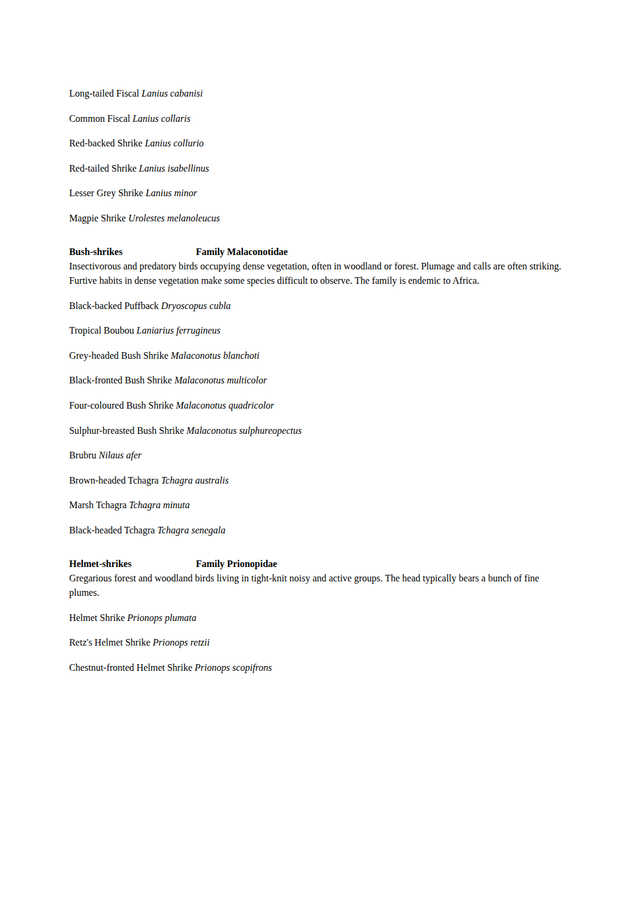Long-tailed Fiscal Lanius cabanisi
Common Fiscal Lanius collaris
Red-backed Shrike Lanius collurio
Red-tailed Shrike Lanius isabellinus
Lesser Grey Shrike Lanius minor
Magpie Shrike Urolestes melanoleucus
Bush-shrikes Family Malaconotidae
Insectivorous and predatory birds occupying dense vegetation, often in woodland or forest. Plumage and calls are often striking. Furtive habits in dense vegetation make some species difficult to observe. The family is endemic to Africa.
Black-backed Puffback Dryoscopus cubla
Tropical Boubou Laniarius ferrugineus
Grey-headed Bush Shrike Malaconotus blanchoti
Black-fronted Bush Shrike Malaconotus multicolor
Four-coloured Bush Shrike Malaconotus quadricolor
Sulphur-breasted Bush Shrike Malaconotus sulphureopectus
Brubru Nilaus afer
Brown-headed Tchagra Tchagra australis
Marsh Tchagra Tchagra minuta
Black-headed Tchagra Tchagra senegala
Helmet-shrikes Family Prionopidae
Gregarious forest and woodland birds living in tight-knit noisy and active groups. The head typically bears a bunch of fine plumes.
Helmet Shrike Prionops plumata
Retz's Helmet Shrike Prionops retzii
Chestnut-fronted Helmet Shrike Prionops scopifrons